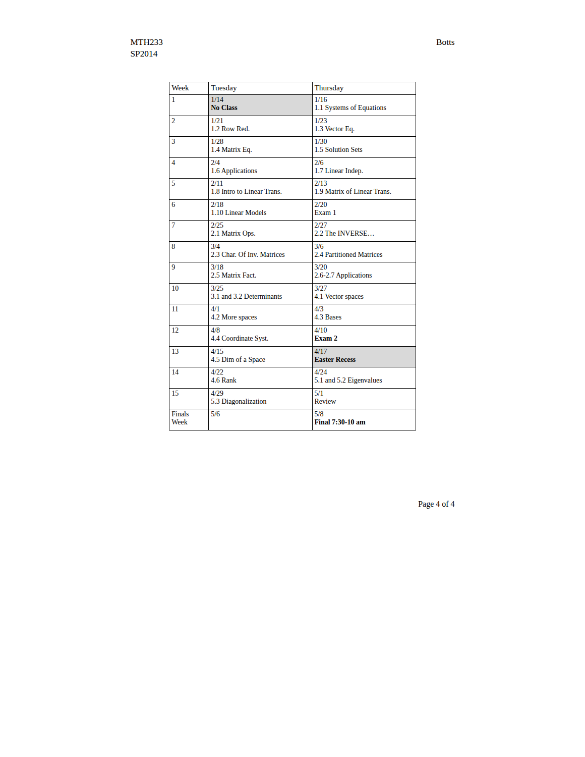MTH233
SP2014
Botts
| Week | Tuesday | Thursday |
| --- | --- | --- |
| 1 | 1/14 No Class | 1/16 1.1 Systems of Equations |
| 2 | 1/21 1.2 Row Red. | 1/23 1.3 Vector Eq. |
| 3 | 1/28 1.4 Matrix Eq. | 1/30 1.5 Solution Sets |
| 4 | 2/4 1.6 Applications | 2/6 1.7 Linear Indep. |
| 5 | 2/11 1.8 Intro to Linear Trans. | 2/13 1.9 Matrix of Linear Trans. |
| 6 | 2/18 1.10 Linear Models | 2/20 Exam 1 |
| 7 | 2/25 2.1 Matrix Ops. | 2/27 2.2 The INVERSE… |
| 8 | 3/4 2.3 Char. Of Inv. Matrices | 3/6 2.4 Partitioned Matrices |
| 9 | 3/18 2.5 Matrix Fact. | 3/20 2.6-2.7 Applications |
| 10 | 3/25 3.1 and 3.2 Determinants | 3/27 4.1 Vector spaces |
| 11 | 4/1 4.2 More spaces | 4/3 4.3 Bases |
| 12 | 4/8 4.4 Coordinate Syst. | 4/10 Exam 2 |
| 13 | 4/15 4.5 Dim of a Space | 4/17 Easter Recess |
| 14 | 4/22 4.6 Rank | 4/24 5.1 and 5.2 Eigenvalues |
| 15 | 4/29 5.3 Diagonalization | 5/1 Review |
| Finals Week | 5/6 | 5/8 Final 7:30-10 am |
Page 4 of 4